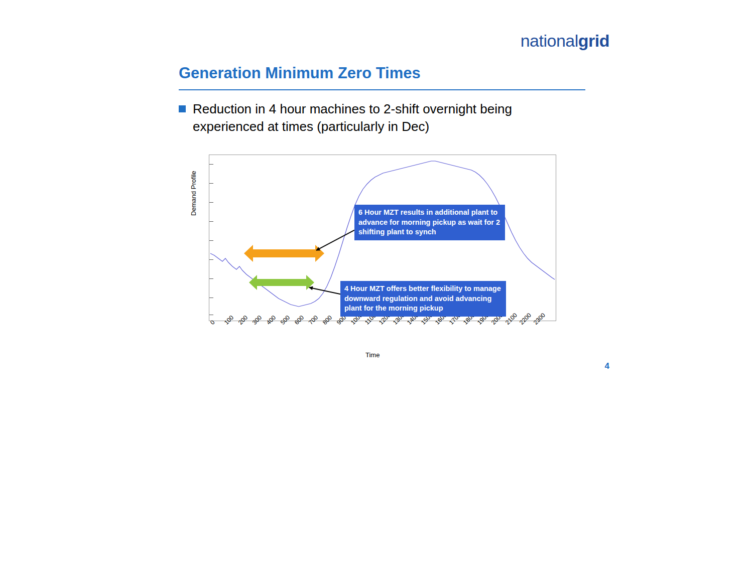national grid
Generation Minimum Zero Times
Reduction in 4 hour machines to 2-shift overnight being experienced at times (particularly in Dec)
Demand Profile
0 100 200 300 400 500 600 700 800 900 1000 1100 1200 1300 1400 1500 1600 1700 1800 1900 2000 2100 2200 2300
Time
6 Hour MZT results in additional plant to advance for morning pickup as wait for 2 shifting plant to synch
4 Hour MZT offers better flexibility to manage downward regulation and avoid advancing plant for the morning pickup
4